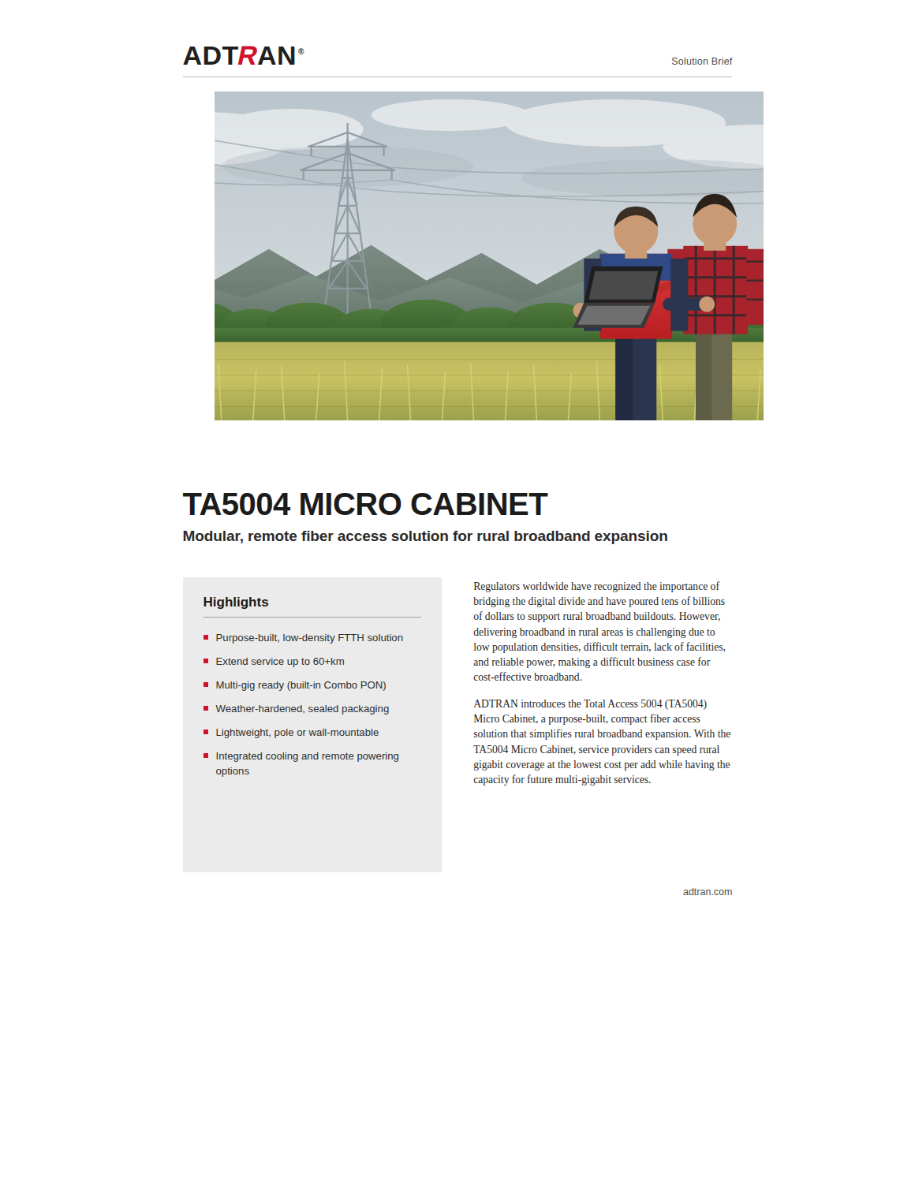ADTRAN®
Solution Brief
TA5004 MICRO CABINET
Modular, remote fiber access solution for rural broadband expansion
Highlights
Purpose-built, low-density FTTH solution
Extend service up to 60+km
Multi-gig ready (built-in Combo PON)
Weather-hardened, sealed packaging
Lightweight, pole or wall-mountable
Integrated cooling and remote powering options
Regulators worldwide have recognized the importance of bridging the digital divide and have poured tens of billions of dollars to support rural broadband buildouts. However, delivering broadband in rural areas is challenging due to low population densities, difficult terrain, lack of facilities, and reliable power, making a difficult business case for cost-effective broadband.
ADTRAN introduces the Total Access 5004 (TA5004) Micro Cabinet, a purpose-built, compact fiber access solution that simplifies rural broadband expansion. With the TA5004 Micro Cabinet, service providers can speed rural gigabit coverage at the lowest cost per add while having the capacity for future multi-gigabit services.
adtran.com